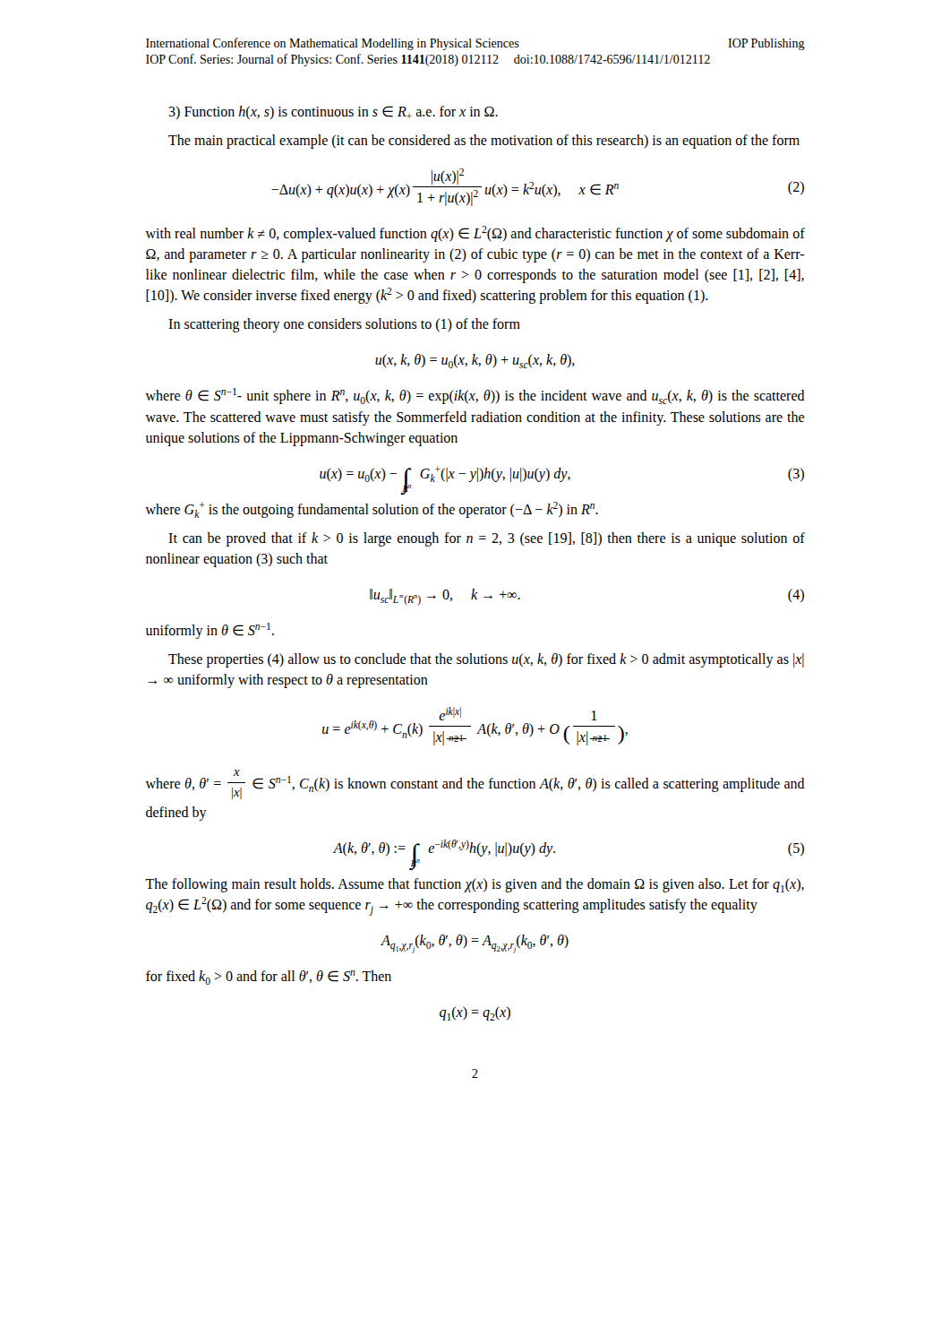International Conference on Mathematical Modelling in Physical Sciences IOP Publishing
IOP Conf. Series: Journal of Physics: Conf. Series 1141(2018) 012112 doi:10.1088/1742-6596/1141/1/012112
3) Function h(x, s) is continuous in s ∈ R+ a.e. for x in Ω.
The main practical example (it can be considered as the motivation of this research) is an equation of the form
−Δu(x) + q(x)u(x) + χ(x)|u(x)|21 + r|u(x)|2 u(x) = k2u(x), x ∈ Rn (2)
with real number k ≠ 0, complex-valued function q(x) ∈ L2(Ω) and characteristic function χ of some subdomain of Ω, and parameter r ≥ 0. A particular nonlinearity in (2) of cubic type (r = 0) can be met in the context of a Kerr-like nonlinear dielectric film, while the case when r > 0 corresponds to the saturation model (see [1], [2], [4], [10]). We consider inverse fixed energy (k2 > 0 and fixed) scattering problem for this equation (1).
In scattering theory one considers solutions to (1) of the form
u(x, k, θ) = u0(x, k, θ) + usc(x, k, θ),
where θ ∈ Sn−1- unit sphere in Rn, u0(x, k, θ) = exp(ik(x, θ)) is the incident wave and usc(x, k, θ) is the scattered wave. The scattered wave must satisfy the Sommerfeld radiation condition at the infinity. These solutions are the unique solutions of the Lippmann-Schwinger equation
u(x) = u0(x) − ∫Rn Gk+(|x − y|)h(y, |u|)u(y) dy, (3)
where Gk+ is the outgoing fundamental solution of the operator (−Δ − k2) in Rn.
It can be proved that if k > 0 is large enough for n = 2, 3 (see [19], [8]) then there is a unique solution of nonlinear equation (3) such that
‖usc‖L∞(Rn) → 0, k → +∞. (4)
uniformly in θ ∈ Sn−1.
These properties (4) allow us to conclude that the solutions u(x, k, θ) for fixed k > 0 admit asymptotically as |x| → ∞ uniformly with respect to θ a representation
u = eik(x,θ) + Cn(k) eik|x||x|n−12 A(k, θ′, θ) + O (1|x|n+12),
where θ, θ′ = x|x| ∈ Sn−1, Cn(k) is known constant and the function A(k, θ′, θ) is called a scattering amplitude and defined by
A(k, θ′, θ) := ∫Rn e−ik(θ′,y)h(y, |u|)u(y) dy. (5)
The following main result holds. Assume that function χ(x) is given and the domain Ω is given also. Let for q1(x), q2(x) ∈ L2(Ω) and for some sequence rj → +∞ the corresponding scattering amplitudes satisfy the equality
Aq1,χ,rj(k0, θ′, θ) = Aq2,χ,rj(k0, θ′, θ)
for fixed k0 > 0 and for all θ′, θ ∈ Sn. Then
q1(x) = q2(x)
2